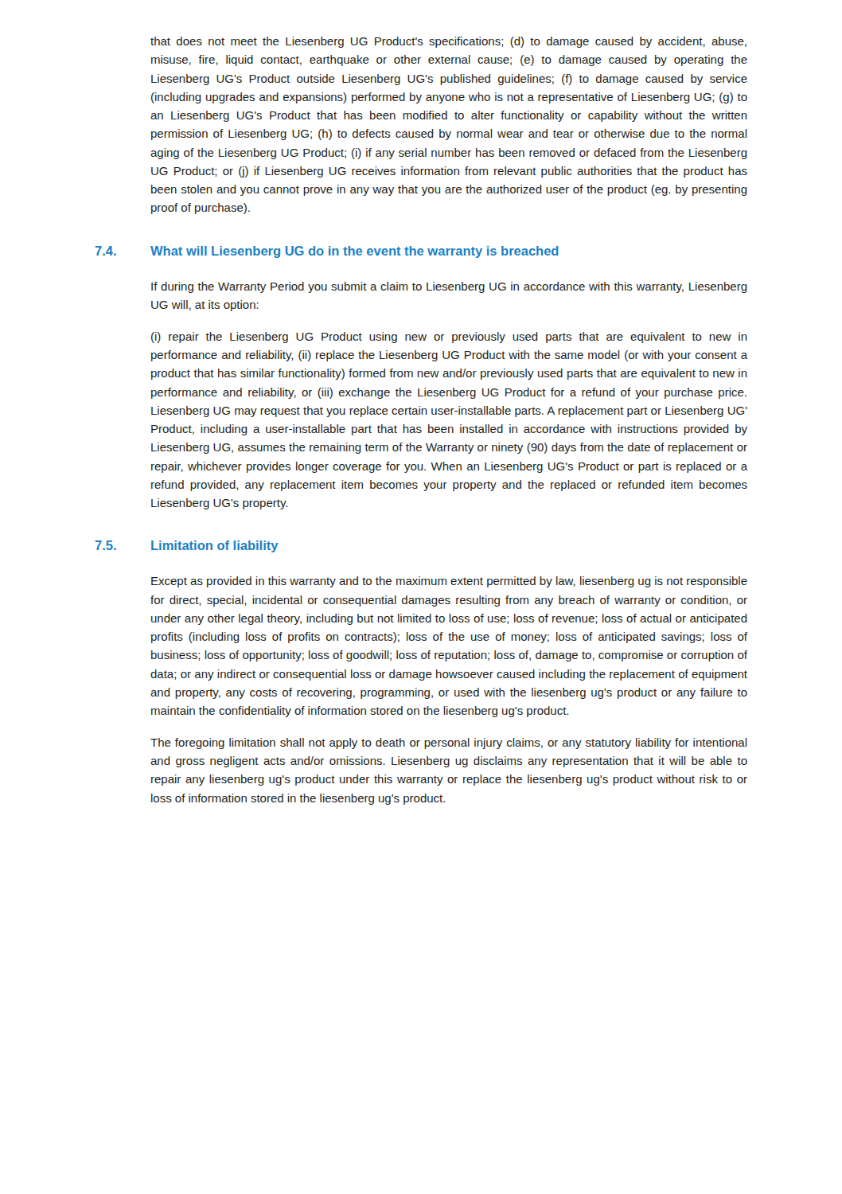that does not meet the Liesenberg UG Product's specifications; (d) to damage caused by accident, abuse, misuse, fire, liquid contact, earthquake or other external cause; (e) to damage caused by operating the Liesenberg UG's Product outside Liesenberg UG's published guidelines; (f) to damage caused by service (including upgrades and expansions) performed by anyone who is not a representative of Liesenberg UG; (g) to an Liesenberg UG's Product that has been modified to alter functionality or capability without the written permission of Liesenberg UG; (h) to defects caused by normal wear and tear or otherwise due to the normal aging of the Liesenberg UG Product; (i) if any serial number has been removed or defaced from the Liesenberg UG Product; or (j) if Liesenberg UG receives information from relevant public authorities that the product has been stolen and you cannot prove in any way that you are the authorized user of the product (eg. by presenting proof of purchase).
7.4. What will Liesenberg UG do in the event the warranty is breached
If during the Warranty Period you submit a claim to Liesenberg UG in accordance with this warranty, Liesenberg UG will, at its option:
(i) repair the Liesenberg UG Product using new or previously used parts that are equivalent to new in performance and reliability, (ii) replace the Liesenberg UG Product with the same model (or with your consent a product that has similar functionality) formed from new and/or previously used parts that are equivalent to new in performance and reliability, or (iii) exchange the Liesenberg UG Product for a refund of your purchase price. Liesenberg UG may request that you replace certain user-installable parts. A replacement part or Liesenberg UG' Product, including a user-installable part that has been installed in accordance with instructions provided by Liesenberg UG, assumes the remaining term of the Warranty or ninety (90) days from the date of replacement or repair, whichever provides longer coverage for you. When an Liesenberg UG's Product or part is replaced or a refund provided, any replacement item becomes your property and the replaced or refunded item becomes Liesenberg UG's property.
7.5. Limitation of liability
Except as provided in this warranty and to the maximum extent permitted by law, liesenberg ug is not responsible for direct, special, incidental or consequential damages resulting from any breach of warranty or condition, or under any other legal theory, including but not limited to loss of use; loss of revenue; loss of actual or anticipated profits (including loss of profits on contracts); loss of the use of money; loss of anticipated savings; loss of business; loss of opportunity; loss of goodwill; loss of reputation; loss of, damage to, compromise or corruption of data; or any indirect or consequential loss or damage howsoever caused including the replacement of equipment and property, any costs of recovering, programming, or used with the liesenberg ug's product or any failure to maintain the confidentiality of information stored on the liesenberg ug's product.
The foregoing limitation shall not apply to death or personal injury claims, or any statutory liability for intentional and gross negligent acts and/or omissions. Liesenberg ug disclaims any representation that it will be able to repair any liesenberg ug's product under this warranty or replace the liesenberg ug's product without risk to or loss of information stored in the liesenberg ug's product.